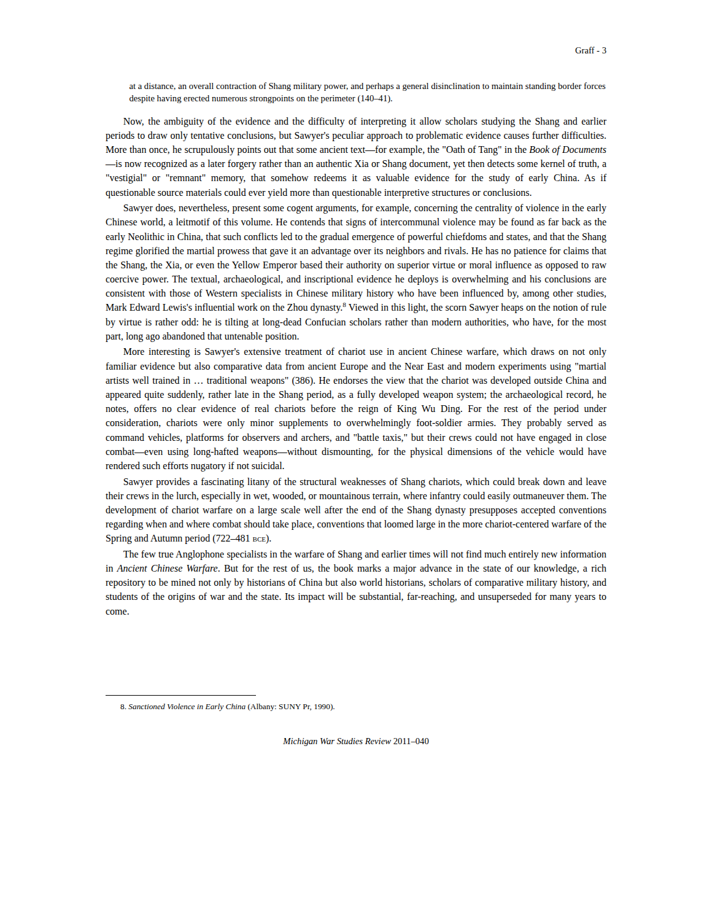Graff - 3
at a distance, an overall contraction of Shang military power, and perhaps a general disinclination to maintain standing border forces despite having erected numerous strongpoints on the perimeter (140–41).
Now, the ambiguity of the evidence and the difficulty of interpreting it allow scholars studying the Shang and earlier periods to draw only tentative conclusions, but Sawyer's peculiar approach to problematic evidence causes further difficulties. More than once, he scrupulously points out that some ancient text—for example, the "Oath of Tang" in the Book of Documents—is now recognized as a later forgery rather than an authentic Xia or Shang document, yet then detects some kernel of truth, a "vestigial" or "remnant" memory, that somehow redeems it as valuable evidence for the study of early China. As if questionable source materials could ever yield more than questionable interpretive structures or conclusions.
Sawyer does, nevertheless, present some cogent arguments, for example, concerning the centrality of violence in the early Chinese world, a leitmotif of this volume. He contends that signs of intercommunal violence may be found as far back as the early Neolithic in China, that such conflicts led to the gradual emergence of powerful chiefdoms and states, and that the Shang regime glorified the martial prowess that gave it an advantage over its neighbors and rivals. He has no patience for claims that the Shang, the Xia, or even the Yellow Emperor based their authority on superior virtue or moral influence as opposed to raw coercive power. The textual, archaeological, and inscriptional evidence he deploys is overwhelming and his conclusions are consistent with those of Western specialists in Chinese military history who have been influenced by, among other studies, Mark Edward Lewis's influential work on the Zhou dynasty.8 Viewed in this light, the scorn Sawyer heaps on the notion of rule by virtue is rather odd: he is tilting at long-dead Confucian scholars rather than modern authorities, who have, for the most part, long ago abandoned that untenable position.
More interesting is Sawyer's extensive treatment of chariot use in ancient Chinese warfare, which draws on not only familiar evidence but also comparative data from ancient Europe and the Near East and modern experiments using "martial artists well trained in … traditional weapons" (386). He endorses the view that the chariot was developed outside China and appeared quite suddenly, rather late in the Shang period, as a fully developed weapon system; the archaeological record, he notes, offers no clear evidence of real chariots before the reign of King Wu Ding. For the rest of the period under consideration, chariots were only minor supplements to overwhelmingly foot-soldier armies. They probably served as command vehicles, platforms for observers and archers, and "battle taxis," but their crews could not have engaged in close combat—even using long-hafted weapons—without dismounting, for the physical dimensions of the vehicle would have rendered such efforts nugatory if not suicidal.
Sawyer provides a fascinating litany of the structural weaknesses of Shang chariots, which could break down and leave their crews in the lurch, especially in wet, wooded, or mountainous terrain, where infantry could easily outmaneuver them. The development of chariot warfare on a large scale well after the end of the Shang dynasty presupposes accepted conventions regarding when and where combat should take place, conventions that loomed large in the more chariot-centered warfare of the Spring and Autumn period (722–481 bce).
The few true Anglophone specialists in the warfare of Shang and earlier times will not find much entirely new information in Ancient Chinese Warfare. But for the rest of us, the book marks a major advance in the state of our knowledge, a rich repository to be mined not only by historians of China but also world historians, scholars of comparative military history, and students of the origins of war and the state. Its impact will be substantial, far-reaching, and unsuperseded for many years to come.
8. Sanctioned Violence in Early China (Albany: SUNY Pr, 1990).
Michigan War Studies Review 2011–040